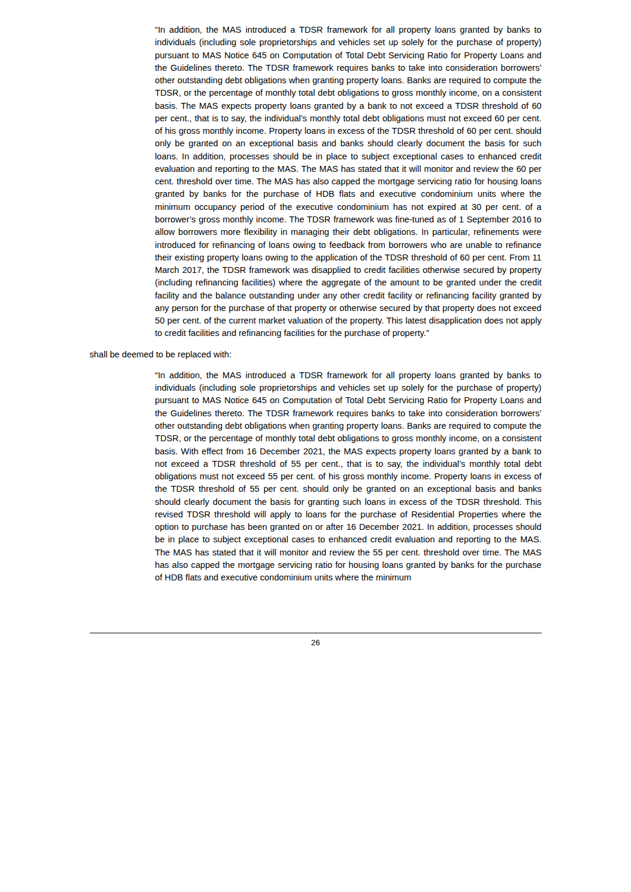“In addition, the MAS introduced a TDSR framework for all property loans granted by banks to individuals (including sole proprietorships and vehicles set up solely for the purchase of property) pursuant to MAS Notice 645 on Computation of Total Debt Servicing Ratio for Property Loans and the Guidelines thereto. The TDSR framework requires banks to take into consideration borrowers’ other outstanding debt obligations when granting property loans. Banks are required to compute the TDSR, or the percentage of monthly total debt obligations to gross monthly income, on a consistent basis. The MAS expects property loans granted by a bank to not exceed a TDSR threshold of 60 per cent., that is to say, the individual’s monthly total debt obligations must not exceed 60 per cent. of his gross monthly income. Property loans in excess of the TDSR threshold of 60 per cent. should only be granted on an exceptional basis and banks should clearly document the basis for such loans. In addition, processes should be in place to subject exceptional cases to enhanced credit evaluation and reporting to the MAS. The MAS has stated that it will monitor and review the 60 per cent. threshold over time. The MAS has also capped the mortgage servicing ratio for housing loans granted by banks for the purchase of HDB flats and executive condominium units where the minimum occupancy period of the executive condominium has not expired at 30 per cent. of a borrower’s gross monthly income. The TDSR framework was fine-tuned as of 1 September 2016 to allow borrowers more flexibility in managing their debt obligations. In particular, refinements were introduced for refinancing of loans owing to feedback from borrowers who are unable to refinance their existing property loans owing to the application of the TDSR threshold of 60 per cent. From 11 March 2017, the TDSR framework was disapplied to credit facilities otherwise secured by property (including refinancing facilities) where the aggregate of the amount to be granted under the credit facility and the balance outstanding under any other credit facility or refinancing facility granted by any person for the purchase of that property or otherwise secured by that property does not exceed 50 per cent. of the current market valuation of the property. This latest disapplication does not apply to credit facilities and refinancing facilities for the purchase of property.”
shall be deemed to be replaced with:
“In addition, the MAS introduced a TDSR framework for all property loans granted by banks to individuals (including sole proprietorships and vehicles set up solely for the purchase of property) pursuant to MAS Notice 645 on Computation of Total Debt Servicing Ratio for Property Loans and the Guidelines thereto. The TDSR framework requires banks to take into consideration borrowers’ other outstanding debt obligations when granting property loans. Banks are required to compute the TDSR, or the percentage of monthly total debt obligations to gross monthly income, on a consistent basis. With effect from 16 December 2021, the MAS expects property loans granted by a bank to not exceed a TDSR threshold of 55 per cent., that is to say, the individual’s monthly total debt obligations must not exceed 55 per cent. of his gross monthly income. Property loans in excess of the TDSR threshold of 55 per cent. should only be granted on an exceptional basis and banks should clearly document the basis for granting such loans in excess of the TDSR threshold. This revised TDSR threshold will apply to loans for the purchase of Residential Properties where the option to purchase has been granted on or after 16 December 2021. In addition, processes should be in place to subject exceptional cases to enhanced credit evaluation and reporting to the MAS. The MAS has stated that it will monitor and review the 55 per cent. threshold over time. The MAS has also capped the mortgage servicing ratio for housing loans granted by banks for the purchase of HDB flats and executive condominium units where the minimum
26